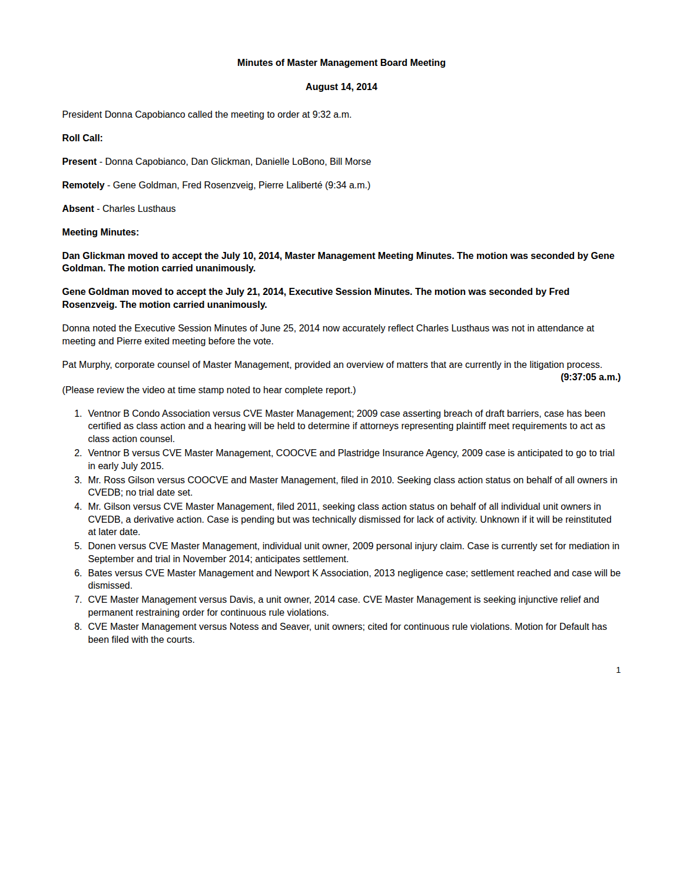Minutes of Master Management Board Meeting
August 14, 2014
President Donna Capobianco called the meeting to order at 9:32 a.m.
Roll Call:
Present - Donna Capobianco, Dan Glickman, Danielle LoBono, Bill Morse
Remotely - Gene Goldman, Fred Rosenzveig, Pierre Laliberté (9:34 a.m.)
Absent - Charles Lusthaus
Meeting Minutes:
Dan Glickman moved to accept the July 10, 2014, Master Management Meeting Minutes. The motion was seconded by Gene Goldman. The motion carried unanimously.
Gene Goldman moved to accept the July 21, 2014, Executive Session Minutes. The motion was seconded by Fred Rosenzveig. The motion carried unanimously.
Donna noted the Executive Session Minutes of June 25, 2014 now accurately reflect Charles Lusthaus was not in attendance at meeting and Pierre exited meeting before the vote.
Pat Murphy, corporate counsel of Master Management, provided an overview of matters that are currently in the litigation process. (9:37:05 a.m.)
(Please review the video at time stamp noted to hear complete report.)
Ventnor B Condo Association versus CVE Master Management; 2009 case asserting breach of draft barriers, case has been certified as class action and a hearing will be held to determine if attorneys representing plaintiff meet requirements to act as class action counsel.
Ventnor B versus CVE Master Management, COOCVE and Plastridge Insurance Agency, 2009 case is anticipated to go to trial in early July 2015.
Mr. Ross Gilson versus COOCVE and Master Management, filed in 2010. Seeking class action status on behalf of all owners in CVEDB; no trial date set.
Mr. Gilson versus CVE Master Management, filed 2011, seeking class action status on behalf of all individual unit owners in CVEDB, a derivative action. Case is pending but was technically dismissed for lack of activity. Unknown if it will be reinstituted at later date.
Donen versus CVE Master Management, individual unit owner, 2009 personal injury claim. Case is currently set for mediation in September and trial in November 2014; anticipates settlement.
Bates versus CVE Master Management and Newport K Association, 2013 negligence case; settlement reached and case will be dismissed.
CVE Master Management versus Davis, a unit owner, 2014 case. CVE Master Management is seeking injunctive relief and permanent restraining order for continuous rule violations.
CVE Master Management versus Notess and Seaver, unit owners; cited for continuous rule violations. Motion for Default has been filed with the courts.
1